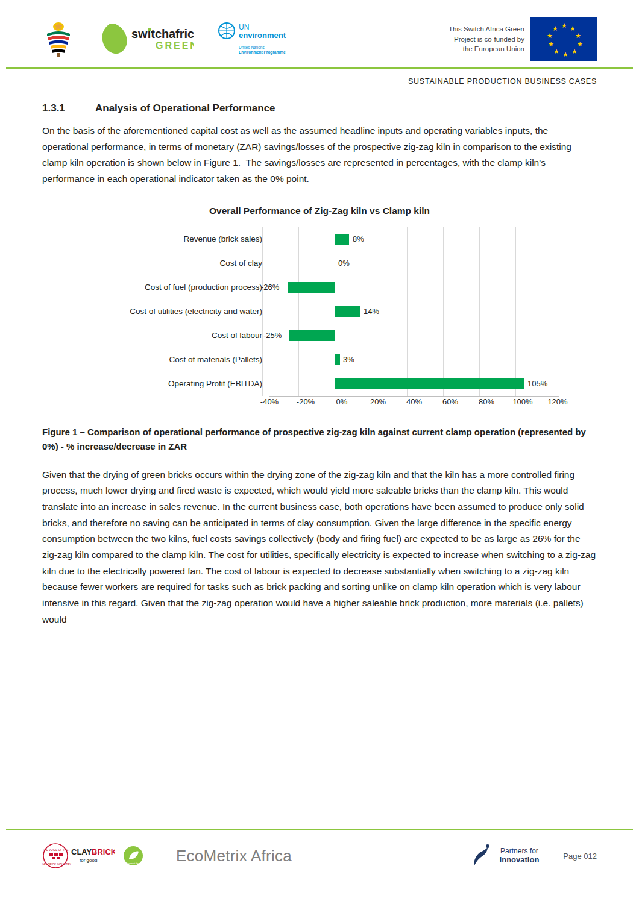switch switch africa GREEN UN environment United Nations Environment Programme
This Switch Africa Green
Project is co-funded by
the European Union
★ ★ ★ ★ ★ ★ ★ ★ ★ ★
SUSTAINABLE PRODUCTION BUSINESS CASES
1.3.1 Analysis of Operational Performance
On the basis of the aforementioned capital cost as well as the assumed headline inputs and operating variables inputs, the operational performance, in terms of monetary (ZAR) savings/losses of the prospective zig-zag kiln in comparison to the existing clamp kiln operation is shown below in Figure 1. The savings/losses are represented in percentages, with the clamp kiln's performance in each operational indicator taken as the 0% point.
Overall Performance of Zig-Zag kiln vs Clamp kiln
| Revenue (brick sales) | 8% |
| Cost of clay | 0% |
| Cost of fuel (production process) | -26% |
| Cost of utilities (electricity and water) | 14% |
| Cost of labour | -25% |
| Cost of materials (Pallets) | 3% |
| Operating Profit (EBITDA) | 105% |
-40% -20% 0% 20% 40% 60% 80% 100% 120%
Figure 1 – Comparison of operational performance of prospective zig-zag kiln against current clamp operation (represented by 0%) - % increase/decrease in ZAR
Given that the drying of green bricks occurs within the drying zone of the zig-zag kiln and that the kiln has a more controlled firing process, much lower drying and fired waste is expected, which would yield more saleable bricks than the clamp kiln. This would translate into an increase in sales revenue. In the current business case, both operations have been assumed to produce only solid bricks, and therefore no saving can be anticipated in terms of clay consumption. Given the large difference in the specific energy consumption between the two kilns, fuel costs savings collectively (body and firing fuel) are expected to be as large as 26% for the zig-zag kiln compared to the clamp kiln. The cost for utilities, specifically electricity is expected to increase when switching to a zig-zag kiln due to the electrically powered fan. The cost of labour is expected to decrease substantially when switching to a zig-zag kiln because fewer workers are required for tasks such as brick packing and sorting unlike on clamp kiln operation which is very labour intensive in this regard. Given that the zig-zag operation would have a higher saleable brick production, more materials (i.e. pallets) would
THE VOICE OF THE CLAY BRICK INDUSTRY CLAY CLAY BRiCK for good environment-friendly
EcoMetrix Africa
Partners for
Innovation
Page 012